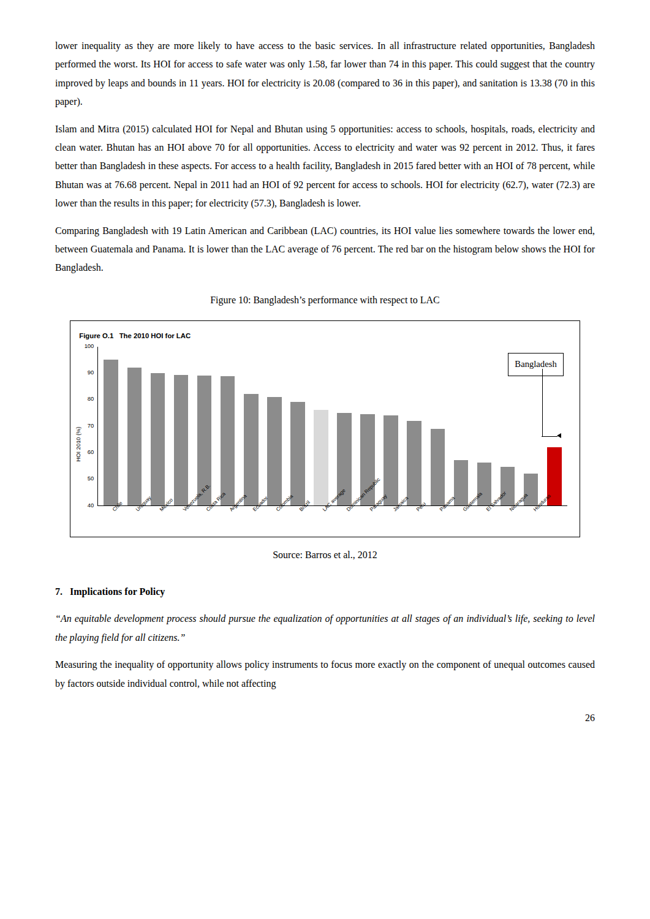lower inequality as they are more likely to have access to the basic services. In all infrastructure related opportunities, Bangladesh performed the worst. Its HOI for access to safe water was only 1.58, far lower than 74 in this paper. This could suggest that the country improved by leaps and bounds in 11 years. HOI for electricity is 20.08 (compared to 36 in this paper), and sanitation is 13.38 (70 in this paper).
Islam and Mitra (2015) calculated HOI for Nepal and Bhutan using 5 opportunities: access to schools, hospitals, roads, electricity and clean water. Bhutan has an HOI above 70 for all opportunities. Access to electricity and water was 92 percent in 2012. Thus, it fares better than Bangladesh in these aspects. For access to a health facility, Bangladesh in 2015 fared better with an HOI of 78 percent, while Bhutan was at 76.68 percent. Nepal in 2011 had an HOI of 92 percent for access to schools. HOI for electricity (62.7), water (72.3) are lower than the results in this paper; for electricity (57.3), Bangladesh is lower.
Comparing Bangladesh with 19 Latin American and Caribbean (LAC) countries, its HOI value lies somewhere towards the lower end, between Guatemala and Panama. It is lower than the LAC average of 76 percent. The red bar on the histogram below shows the HOI for Bangladesh.
Figure 10: Bangladesh’s performance with respect to LAC
Figure O.1 The 2010 HOI for LAC
HOI 2010 (%)
100 90 80 70 60 50 40
Chile
Uruguay
Mexico
Venezuela, R.B.
Costa Rica
Argentina
Ecuador
Colombia
Brazil
LAC average
Dominican Republic
Paraguay
Jamaica
Peru
Panama
Guatemala
El Salvador
Nicaragua
Honduras
Bangladesh
Source: Barros et al., 2012
7. Implications for Policy
“An equitable development process should pursue the equalization of opportunities at all stages of an individual’s life, seeking to level the playing field for all citizens.”
Measuring the inequality of opportunity allows policy instruments to focus more exactly on the component of unequal outcomes caused by factors outside individual control, while not affecting
26